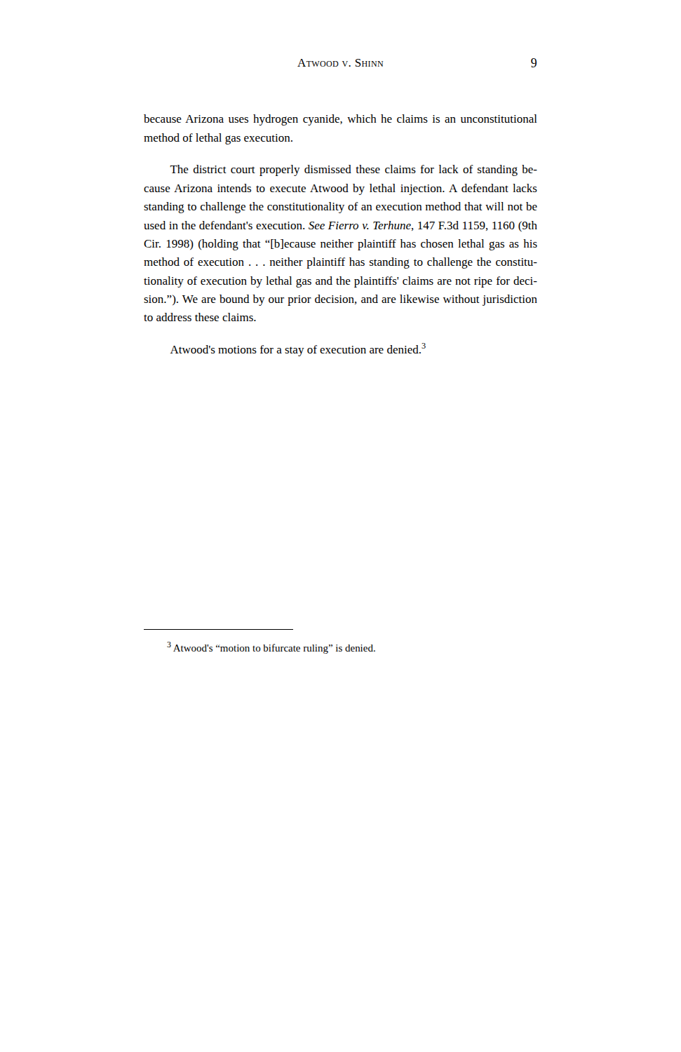Atwood v. Shinn 9
because Arizona uses hydrogen cyanide, which he claims is an unconstitutional method of lethal gas execution.
The district court properly dismissed these claims for lack of standing because Arizona intends to execute Atwood by lethal injection. A defendant lacks standing to challenge the constitutionality of an execution method that will not be used in the defendant's execution. See Fierro v. Terhune, 147 F.3d 1159, 1160 (9th Cir. 1998) (holding that “[b]ecause neither plaintiff has chosen lethal gas as his method of execution . . . neither plaintiff has standing to challenge the constitutionality of execution by lethal gas and the plaintiffs' claims are not ripe for decision.”). We are bound by our prior decision, and are likewise without jurisdiction to address these claims.
Atwood's motions for a stay of execution are denied.3
3 Atwood's “motion to bifurcate ruling” is denied.